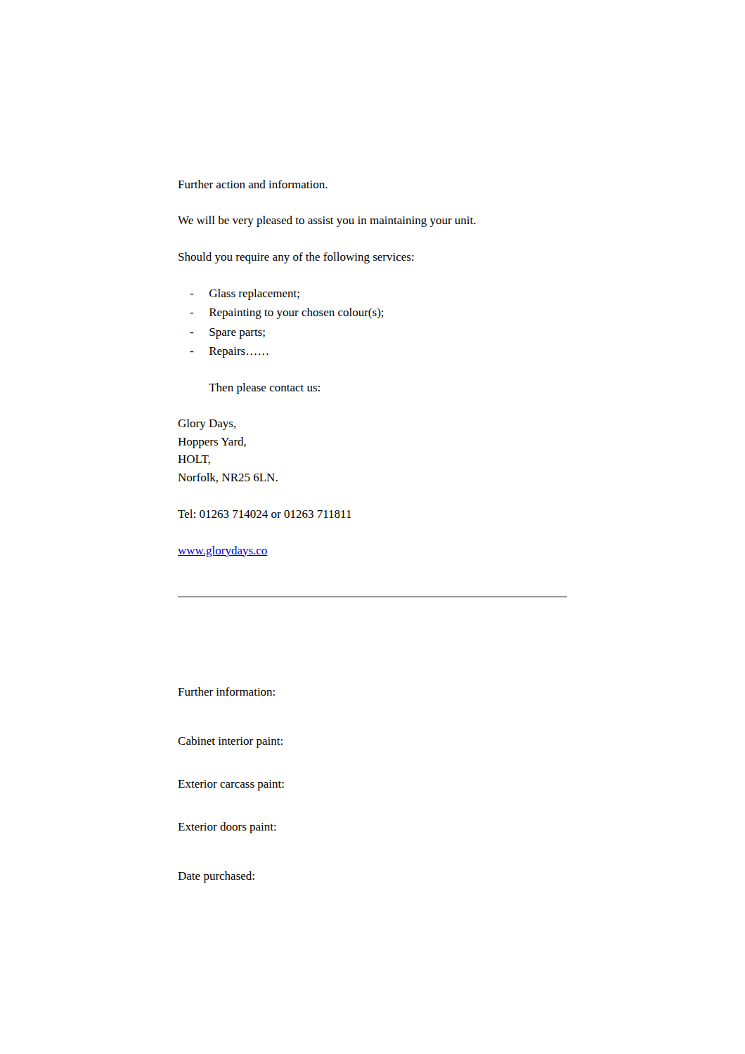Further action and information.
We will be very pleased to assist you in maintaining your unit.
Should you require any of the following services:
Glass replacement;
Repainting to your chosen colour(s);
Spare parts;
Repairs……
Then please contact us:
Glory Days,
Hoppers Yard,
HOLT,
Norfolk, NR25 6LN.
Tel: 01263 714024 or 01263 711811
www.glorydays.co
Further information:
Cabinet interior paint:
Exterior carcass paint:
Exterior doors paint:
Date purchased: